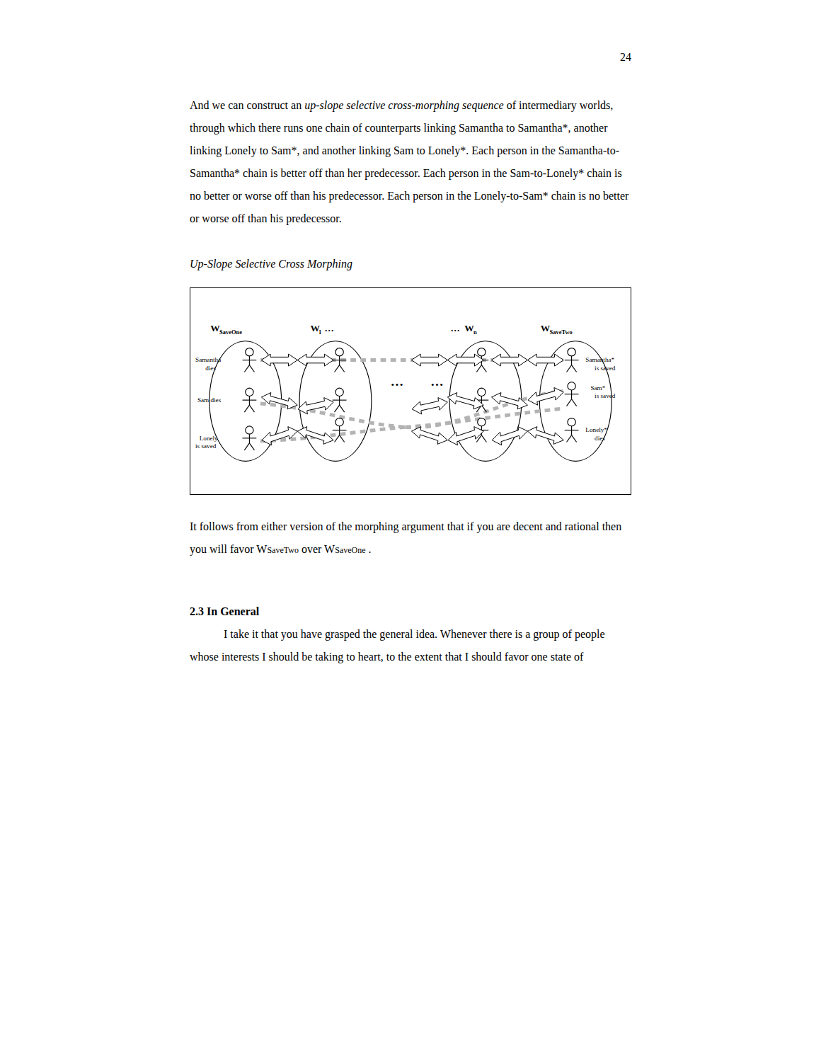24
And we can construct an up-slope selective cross-morphing sequence of intermediary worlds, through which there runs one chain of counterparts linking Samantha to Samantha*, another linking Lonely to Sam*, and another linking Sam to Lonely*. Each person in the Samantha-to-Samantha* chain is better off than her predecessor. Each person in the Sam-to-Lonely* chain is no better or worse off than his predecessor. Each person in the Lonely-to-Sam* chain is no better or worse off than his predecessor.
Up-Slope Selective Cross Morphing
W SaveOne W 1 … … W n W SaveTwo … … Samantha dies Sam dies Lonely is saved Samantha* is saved Sam* is saved Lonely* dies
It follows from either version of the morphing argument that if you are decent and rational then you will favor WSaveTwo over WSaveOne .
2.3 In General
I take it that you have grasped the general idea. Whenever there is a group of people whose interests I should be taking to heart, to the extent that I should favor one state of